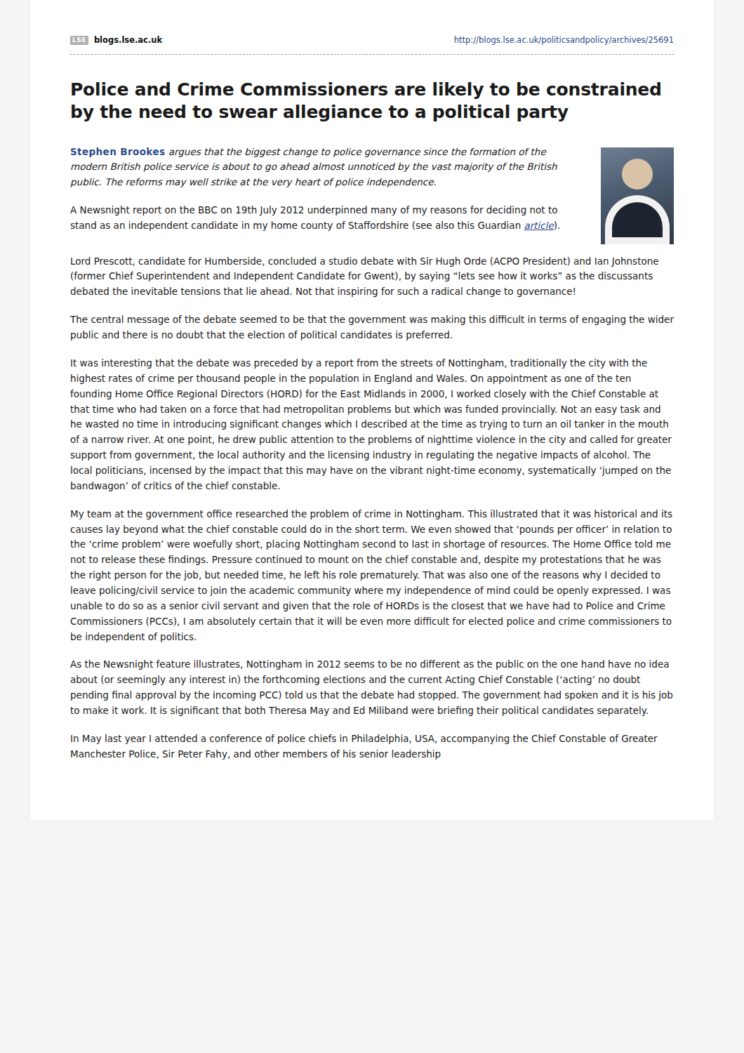LSE blogs.lse.ac.uk http://blogs.lse.ac.uk/politicsandpolicy/archives/25691
Police and Crime Commissioners are likely to be constrained by the need to swear allegiance to a political party
Stephen Brookes argues that the biggest change to police governance since the formation of the modern British police service is about to go ahead almost unnoticed by the vast majority of the British public. The reforms may well strike at the very heart of police independence.
A Newsnight report on the BBC on 19th July 2012 underpinned many of my reasons for deciding not to stand as an independent candidate in my home county of Staffordshire (see also this Guardian article).
Lord Prescott, candidate for Humberside, concluded a studio debate with Sir Hugh Orde (ACPO President) and Ian Johnstone (former Chief Superintendent and Independent Candidate for Gwent), by saying “lets see how it works” as the discussants debated the inevitable tensions that lie ahead. Not that inspiring for such a radical change to governance!
The central message of the debate seemed to be that the government was making this difficult in terms of engaging the wider public and there is no doubt that the election of political candidates is preferred.
It was interesting that the debate was preceded by a report from the streets of Nottingham, traditionally the city with the highest rates of crime per thousand people in the population in England and Wales. On appointment as one of the ten founding Home Office Regional Directors (HORD) for the East Midlands in 2000, I worked closely with the Chief Constable at that time who had taken on a force that had metropolitan problems but which was funded provincially. Not an easy task and he wasted no time in introducing significant changes which I described at the time as trying to turn an oil tanker in the mouth of a narrow river. At one point, he drew public attention to the problems of nighttime violence in the city and called for greater support from government, the local authority and the licensing industry in regulating the negative impacts of alcohol. The local politicians, incensed by the impact that this may have on the vibrant night-time economy, systematically ‘jumped on the bandwagon’ of critics of the chief constable.
My team at the government office researched the problem of crime in Nottingham. This illustrated that it was historical and its causes lay beyond what the chief constable could do in the short term. We even showed that ‘pounds per officer’ in relation to the ‘crime problem’ were woefully short, placing Nottingham second to last in shortage of resources. The Home Office told me not to release these findings. Pressure continued to mount on the chief constable and, despite my protestations that he was the right person for the job, but needed time, he left his role prematurely. That was also one of the reasons why I decided to leave policing/civil service to join the academic community where my independence of mind could be openly expressed. I was unable to do so as a senior civil servant and given that the role of HORDs is the closest that we have had to Police and Crime Commissioners (PCCs), I am absolutely certain that it will be even more difficult for elected police and crime commissioners to be independent of politics.
As the Newsnight feature illustrates, Nottingham in 2012 seems to be no different as the public on the one hand have no idea about (or seemingly any interest in) the forthcoming elections and the current Acting Chief Constable (‘acting’ no doubt pending final approval by the incoming PCC) told us that the debate had stopped. The government had spoken and it is his job to make it work. It is significant that both Theresa May and Ed Miliband were briefing their political candidates separately.
In May last year I attended a conference of police chiefs in Philadelphia, USA, accompanying the Chief Constable of Greater Manchester Police, Sir Peter Fahy, and other members of his senior leadership